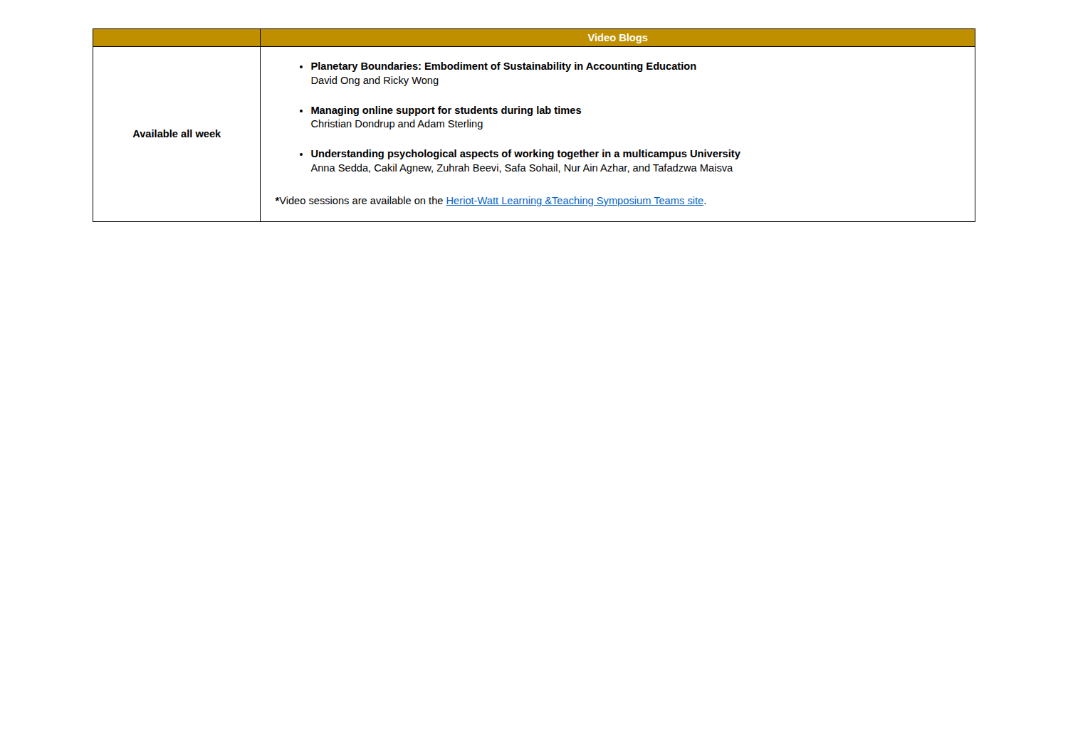| | Video Blogs |
| --- | --- |
| Available all week | Planetary Boundaries: Embodiment of Sustainability in Accounting Education David Ong and Ricky Wong Managing online support for students during lab times Christian Dondrup and Adam Sterling Understanding psychological aspects of working together in a multicampus University Anna Sedda, Cakil Agnew, Zuhrah Beevi, Safa Sohail, Nur Ain Azhar, and Tafadzwa Maisva * Video sessions are available on the Heriot-Watt Learning &Teaching Symposium Teams site . |